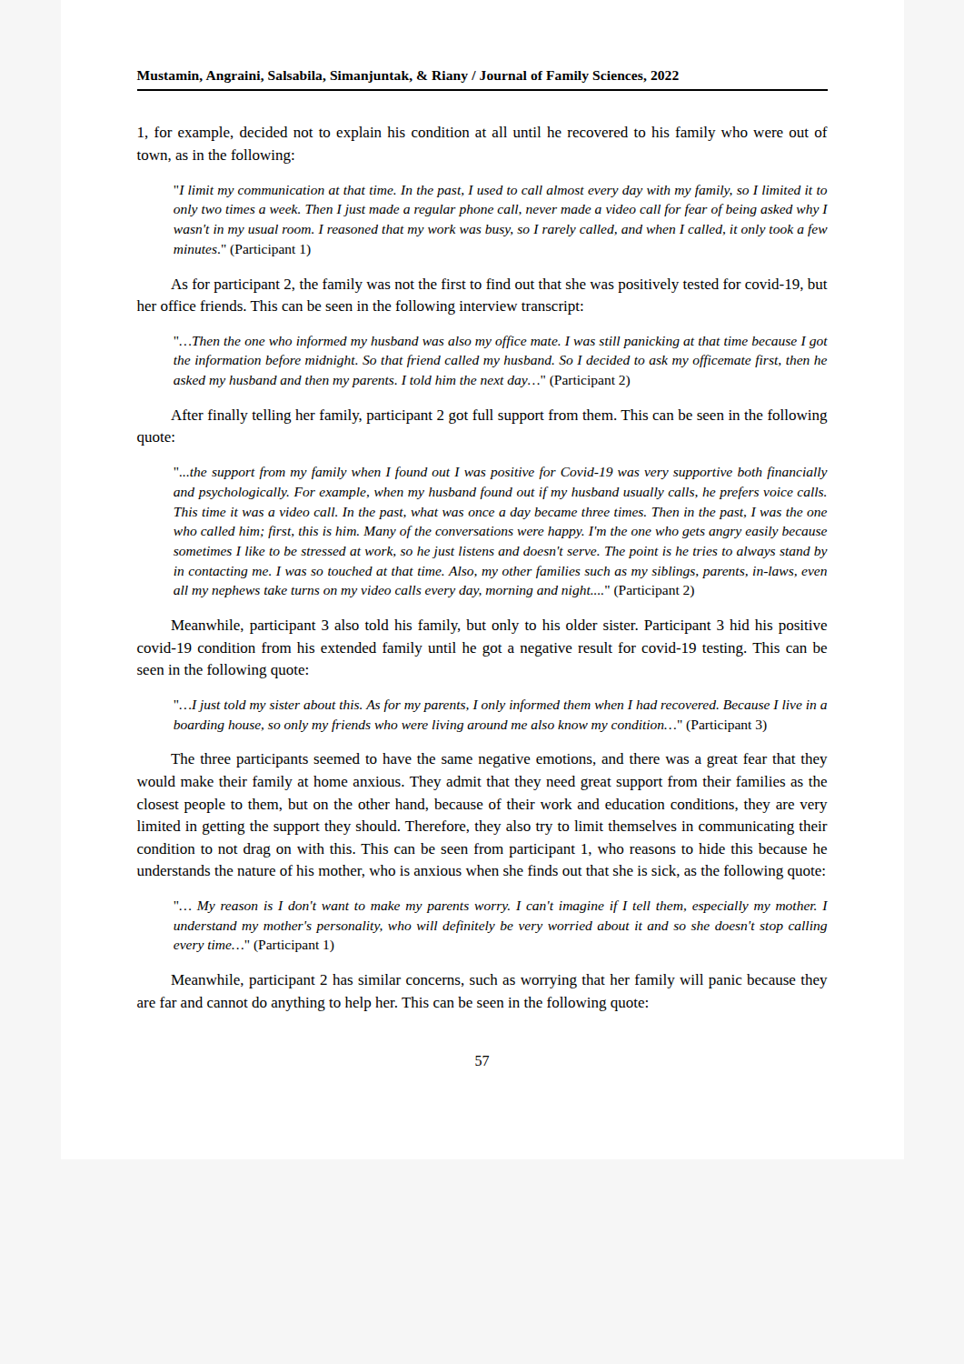Mustamin, Angraini, Salsabila, Simanjuntak, & Riany / Journal of Family Sciences, 2022
1, for example, decided not to explain his condition at all until he recovered to his family who were out of town, as in the following:
"I limit my communication at that time. In the past, I used to call almost every day with my family, so I limited it to only two times a week. Then I just made a regular phone call, never made a video call for fear of being asked why I wasn't in my usual room. I reasoned that my work was busy, so I rarely called, and when I called, it only took a few minutes." (Participant 1)
As for participant 2, the family was not the first to find out that she was positively tested for covid-19, but her office friends. This can be seen in the following interview transcript:
"…Then the one who informed my husband was also my office mate. I was still panicking at that time because I got the information before midnight. So that friend called my husband. So I decided to ask my officemate first, then he asked my husband and then my parents. I told him the next day…" (Participant 2)
After finally telling her family, participant 2 got full support from them. This can be seen in the following quote:
"...the support from my family when I found out I was positive for Covid-19 was very supportive both financially and psychologically. For example, when my husband found out if my husband usually calls, he prefers voice calls. This time it was a video call. In the past, what was once a day became three times. Then in the past, I was the one who called him; first, this is him. Many of the conversations were happy. I'm the one who gets angry easily because sometimes I like to be stressed at work, so he just listens and doesn't serve. The point is he tries to always stand by in contacting me. I was so touched at that time. Also, my other families such as my siblings, parents, in-laws, even all my nephews take turns on my video calls every day, morning and night...." (Participant 2)
Meanwhile, participant 3 also told his family, but only to his older sister. Participant 3 hid his positive covid-19 condition from his extended family until he got a negative result for covid-19 testing. This can be seen in the following quote:
"…I just told my sister about this. As for my parents, I only informed them when I had recovered. Because I live in a boarding house, so only my friends who were living around me also know my condition…" (Participant 3)
The three participants seemed to have the same negative emotions, and there was a great fear that they would make their family at home anxious. They admit that they need great support from their families as the closest people to them, but on the other hand, because of their work and education conditions, they are very limited in getting the support they should. Therefore, they also try to limit themselves in communicating their condition to not drag on with this. This can be seen from participant 1, who reasons to hide this because he understands the nature of his mother, who is anxious when she finds out that she is sick, as the following quote:
"… My reason is I don't want to make my parents worry. I can't imagine if I tell them, especially my mother. I understand my mother's personality, who will definitely be very worried about it and so she doesn't stop calling every time…" (Participant 1)
Meanwhile, participant 2 has similar concerns, such as worrying that her family will panic because they are far and cannot do anything to help her. This can be seen in the following quote:
57